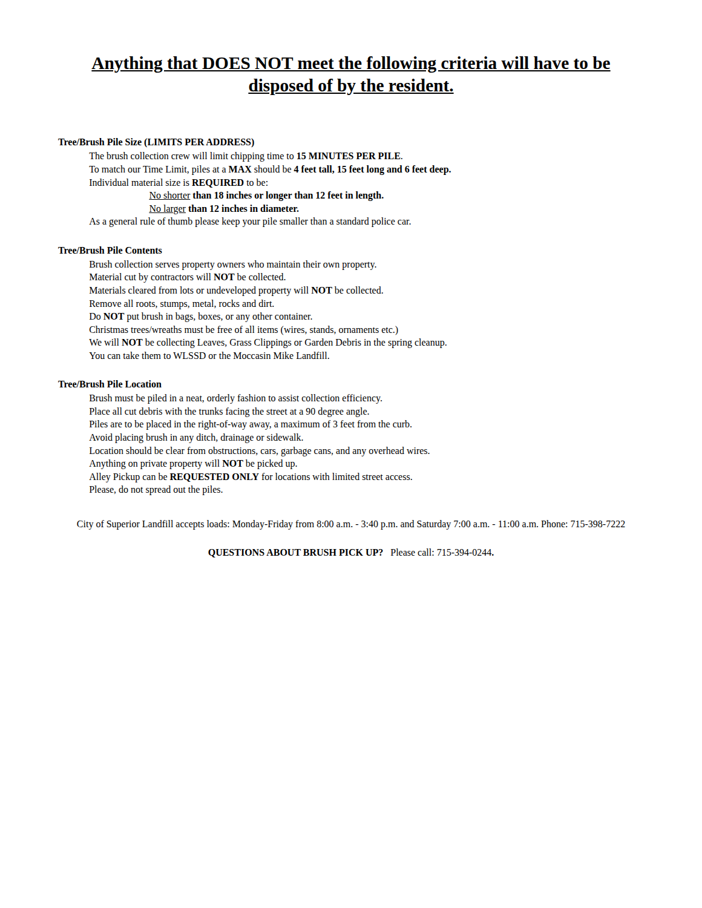Anything that DOES NOT meet the following criteria will have to be disposed of by the resident.
Tree/Brush Pile Size (LIMITS PER ADDRESS)
The brush collection crew will limit chipping time to 15 MINUTES PER PILE.
To match our Time Limit, piles at a MAX should be 4 feet tall, 15 feet long and 6 feet deep.
Individual material size is REQUIRED to be:
No shorter than 18 inches or longer than 12 feet in length.
No larger than 12 inches in diameter.
As a general rule of thumb please keep your pile smaller than a standard police car.
Tree/Brush Pile Contents
Brush collection serves property owners who maintain their own property.
Material cut by contractors will NOT be collected.
Materials cleared from lots or undeveloped property will NOT be collected.
Remove all roots, stumps, metal, rocks and dirt.
Do NOT put brush in bags, boxes, or any other container.
Christmas trees/wreaths must be free of all items (wires, stands, ornaments etc.)
We will NOT be collecting Leaves, Grass Clippings or Garden Debris in the spring cleanup.
You can take them to WLSSD or the Moccasin Mike Landfill.
Tree/Brush Pile Location
Brush must be piled in a neat, orderly fashion to assist collection efficiency.
Place all cut debris with the trunks facing the street at a 90 degree angle.
Piles are to be placed in the right-of-way away, a maximum of 3 feet from the curb.
Avoid placing brush in any ditch, drainage or sidewalk.
Location should be clear from obstructions, cars, garbage cans, and any overhead wires.
Anything on private property will NOT be picked up.
Alley Pickup can be REQUESTED ONLY for locations with limited street access.
Please, do not spread out the piles.
City of Superior Landfill accepts loads: Monday-Friday from 8:00 a.m. - 3:40 p.m. and Saturday 7:00 a.m. - 11:00 a.m. Phone: 715-398-7222
QUESTIONS ABOUT BRUSH PICK UP? Please call: 715-394-0244.